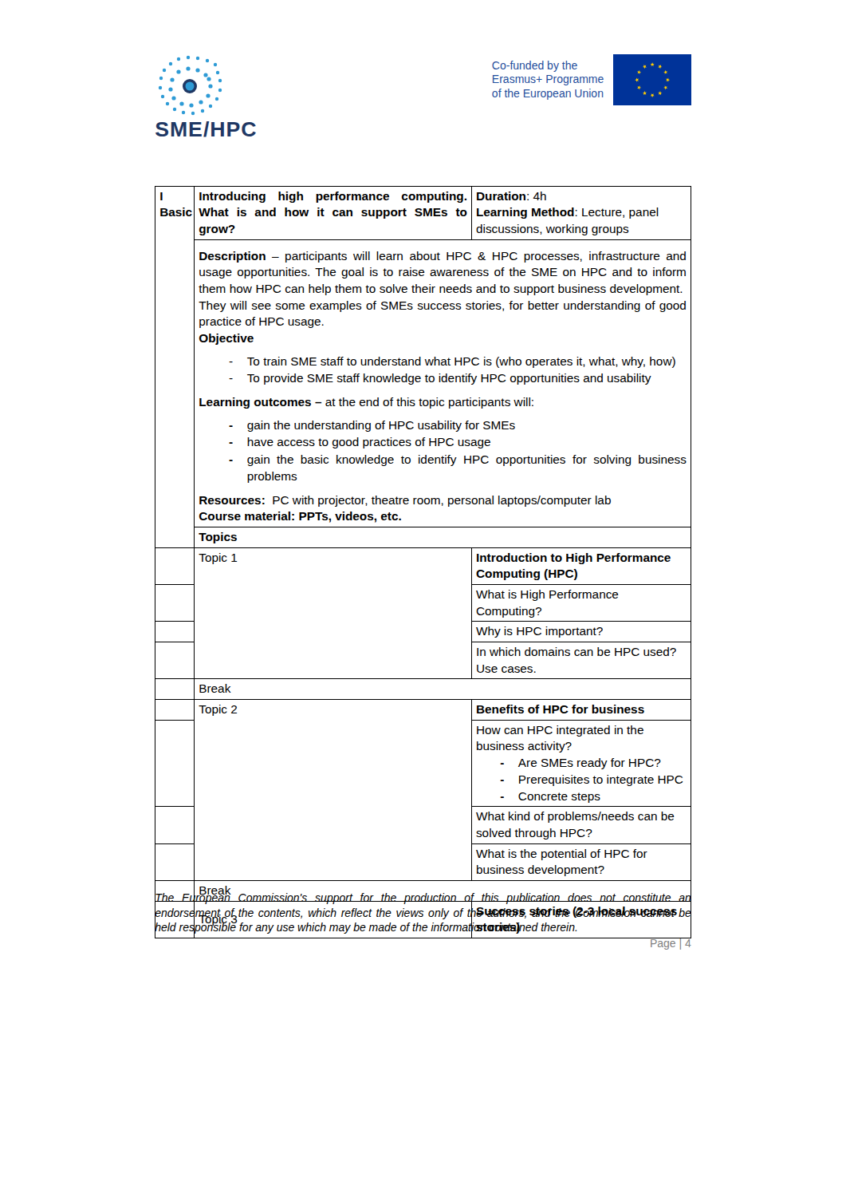SME/HPC
Co-funded by the
Erasmus+ Programme
of the European Union
| I Basic | Introducing high performance computing. What is and how it can support SMEs to grow? | Duration : 4h Learning Method : Lecture, panel discussions, working groups |
| Description – participants will learn about HPC & HPC processes, infrastructure and usage opportunities. The goal is to raise awareness of the SME on HPC and to inform them how HPC can help them to solve their needs and to support business development. They will see some examples of SMEs success stories, for better understanding of good practice of HPC usage. Objective To train SME staff to understand what HPC is (who operates it, what, why, how) To provide SME staff knowledge to identify HPC opportunities and usability Learning outcomes – at the end of this topic participants will: gain the understanding of HPC usability for SMEs have access to good practices of HPC usage gain the basic knowledge to identify HPC opportunities for solving business problems Resources: PC with projector, theatre room, personal laptops/computer lab Course material: PPTs, videos, etc. |
| | Topics |
| | Topic 1 | Introduction to High Performance Computing (HPC) |
| | What is High Performance Computing? |
| | Why is HPC important? |
| | In which domains can be HPC used? Use cases. |
| | Break |
| | Topic 2 | Benefits of HPC for business |
| | How can HPC integrated in the business activity? Are SMEs ready for HPC? Prerequisites to integrate HPC Concrete steps |
| | What kind of problems/needs can be solved through HPC? |
| | What is the potential of HPC for business development? |
| | Break |
| | Topic 3 | Success stories (2-3 local success stories) |
The European Commission's support for the production of this publication does not constitute an endorsement of the contents, which reflect the views only of the authors, and the Commission cannot be held responsible for any use which may be made of the information contained therein.
Page | 4